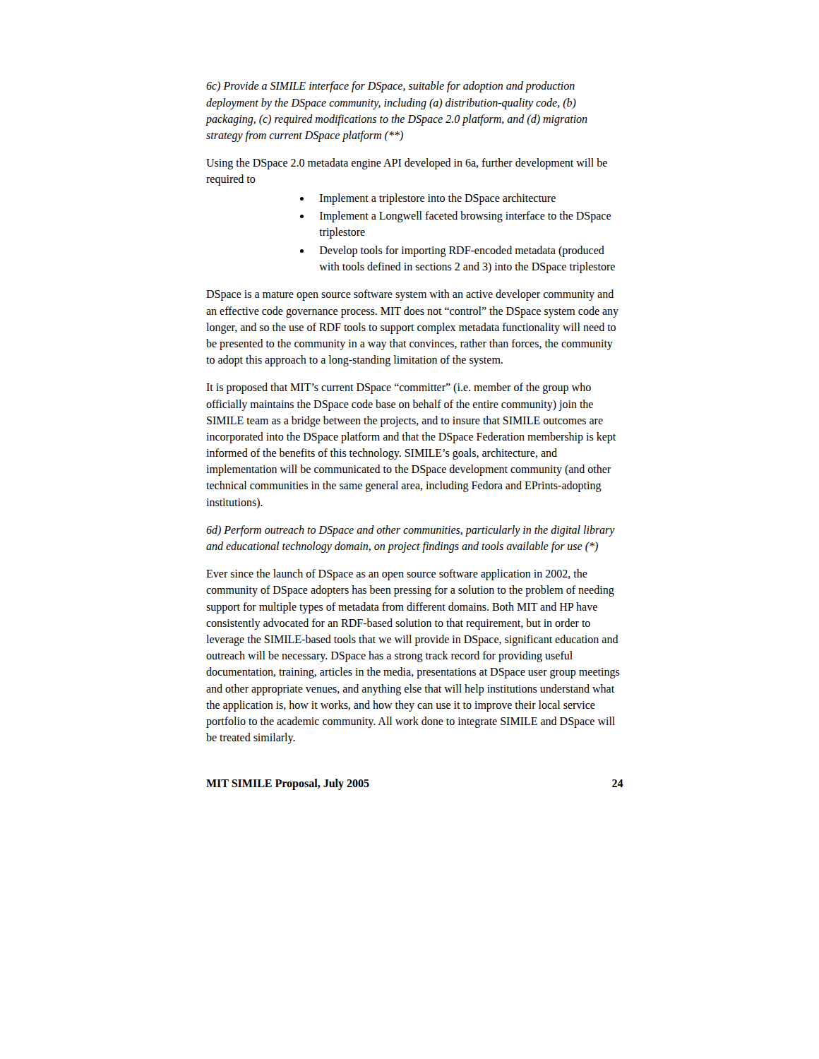6c) Provide a SIMILE interface for DSpace, suitable for adoption and production deployment by the DSpace community, including (a) distribution-quality code, (b) packaging, (c) required modifications to the DSpace 2.0 platform, and (d) migration strategy from current DSpace platform (**)
Using the DSpace 2.0 metadata engine API developed in 6a, further development will be required to
Implement a triplestore into the DSpace architecture
Implement a Longwell faceted browsing interface to the DSpace triplestore
Develop tools for importing RDF-encoded metadata (produced with tools defined in sections 2 and 3) into the DSpace triplestore
DSpace is a mature open source software system with an active developer community and an effective code governance process. MIT does not “control” the DSpace system code any longer, and so the use of RDF tools to support complex metadata functionality will need to be presented to the community in a way that convinces, rather than forces, the community to adopt this approach to a long-standing limitation of the system.
It is proposed that MIT’s current DSpace “committer” (i.e. member of the group who officially maintains the DSpace code base on behalf of the entire community) join the SIMILE team as a bridge between the projects, and to insure that SIMILE outcomes are incorporated into the DSpace platform and that the DSpace Federation membership is kept informed of the benefits of this technology. SIMILE’s goals, architecture, and implementation will be communicated to the DSpace development community (and other technical communities in the same general area, including Fedora and EPrints-adopting institutions).
6d) Perform outreach to DSpace and other communities, particularly in the digital library and educational technology domain, on project findings and tools available for use (*)
Ever since the launch of DSpace as an open source software application in 2002, the community of DSpace adopters has been pressing for a solution to the problem of needing support for multiple types of metadata from different domains. Both MIT and HP have consistently advocated for an RDF-based solution to that requirement, but in order to leverage the SIMILE-based tools that we will provide in DSpace, significant education and outreach will be necessary. DSpace has a strong track record for providing useful documentation, training, articles in the media, presentations at DSpace user group meetings and other appropriate venues, and anything else that will help institutions understand what the application is, how it works, and how they can use it to improve their local service portfolio to the academic community. All work done to integrate SIMILE and DSpace will be treated similarly.
MIT SIMILE Proposal, July 2005 24